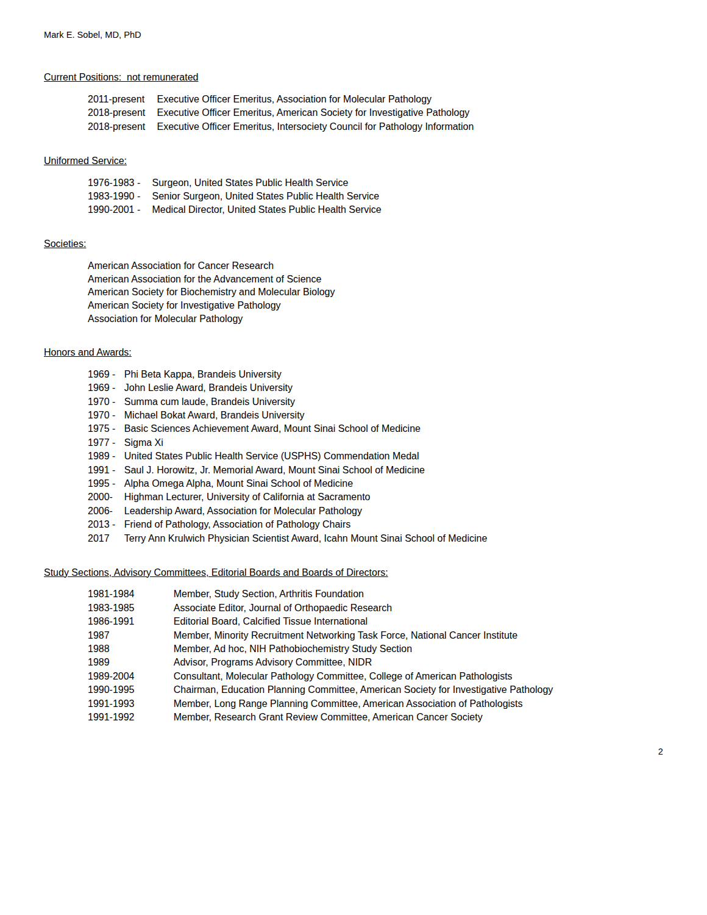Mark E. Sobel, MD, PhD
Current Positions: not remunerated
| 2011-present | Executive Officer Emeritus, Association for Molecular Pathology |
| 2018-present | Executive Officer Emeritus, American Society for Investigative Pathology |
| 2018-present | Executive Officer Emeritus, Intersociety Council for Pathology Information |
Uniformed Service:
| 1976-1983 - | Surgeon, United States Public Health Service |
| 1983-1990 - | Senior Surgeon, United States Public Health Service |
| 1990-2001 - | Medical Director, United States Public Health Service |
Societies:
American Association for Cancer Research
American Association for the Advancement of Science
American Society for Biochemistry and Molecular Biology
American Society for Investigative Pathology
Association for Molecular Pathology
Honors and Awards:
| 1969 - | Phi Beta Kappa, Brandeis University |
| 1969 - | John Leslie Award, Brandeis University |
| 1970 - | Summa cum laude, Brandeis University |
| 1970 - | Michael Bokat Award, Brandeis University |
| 1975 - | Basic Sciences Achievement Award, Mount Sinai School of Medicine |
| 1977 - | Sigma Xi |
| 1989 - | United States Public Health Service (USPHS) Commendation Medal |
| 1991 - | Saul J. Horowitz, Jr. Memorial Award, Mount Sinai School of Medicine |
| 1995 - | Alpha Omega Alpha, Mount Sinai School of Medicine |
| 2000- | Highman Lecturer, University of California at Sacramento |
| 2006- | Leadership Award, Association for Molecular Pathology |
| 2013 - | Friend of Pathology, Association of Pathology Chairs |
| 2017 | Terry Ann Krulwich Physician Scientist Award, Icahn Mount Sinai School of Medicine |
Study Sections, Advisory Committees, Editorial Boards and Boards of Directors:
| 1981-1984 | Member, Study Section, Arthritis Foundation |
| 1983-1985 | Associate Editor, Journal of Orthopaedic Research |
| 1986-1991 | Editorial Board, Calcified Tissue International |
| 1987 | Member, Minority Recruitment Networking Task Force, National Cancer Institute |
| 1988 | Member, Ad hoc, NIH Pathobiochemistry Study Section |
| 1989 | Advisor, Programs Advisory Committee, NIDR |
| 1989-2004 | Consultant, Molecular Pathology Committee, College of American Pathologists |
| 1990-1995 | Chairman, Education Planning Committee, American Society for Investigative Pathology |
| 1991-1993 | Member, Long Range Planning Committee, American Association of Pathologists |
| 1991-1992 | Member, Research Grant Review Committee, American Cancer Society |
2